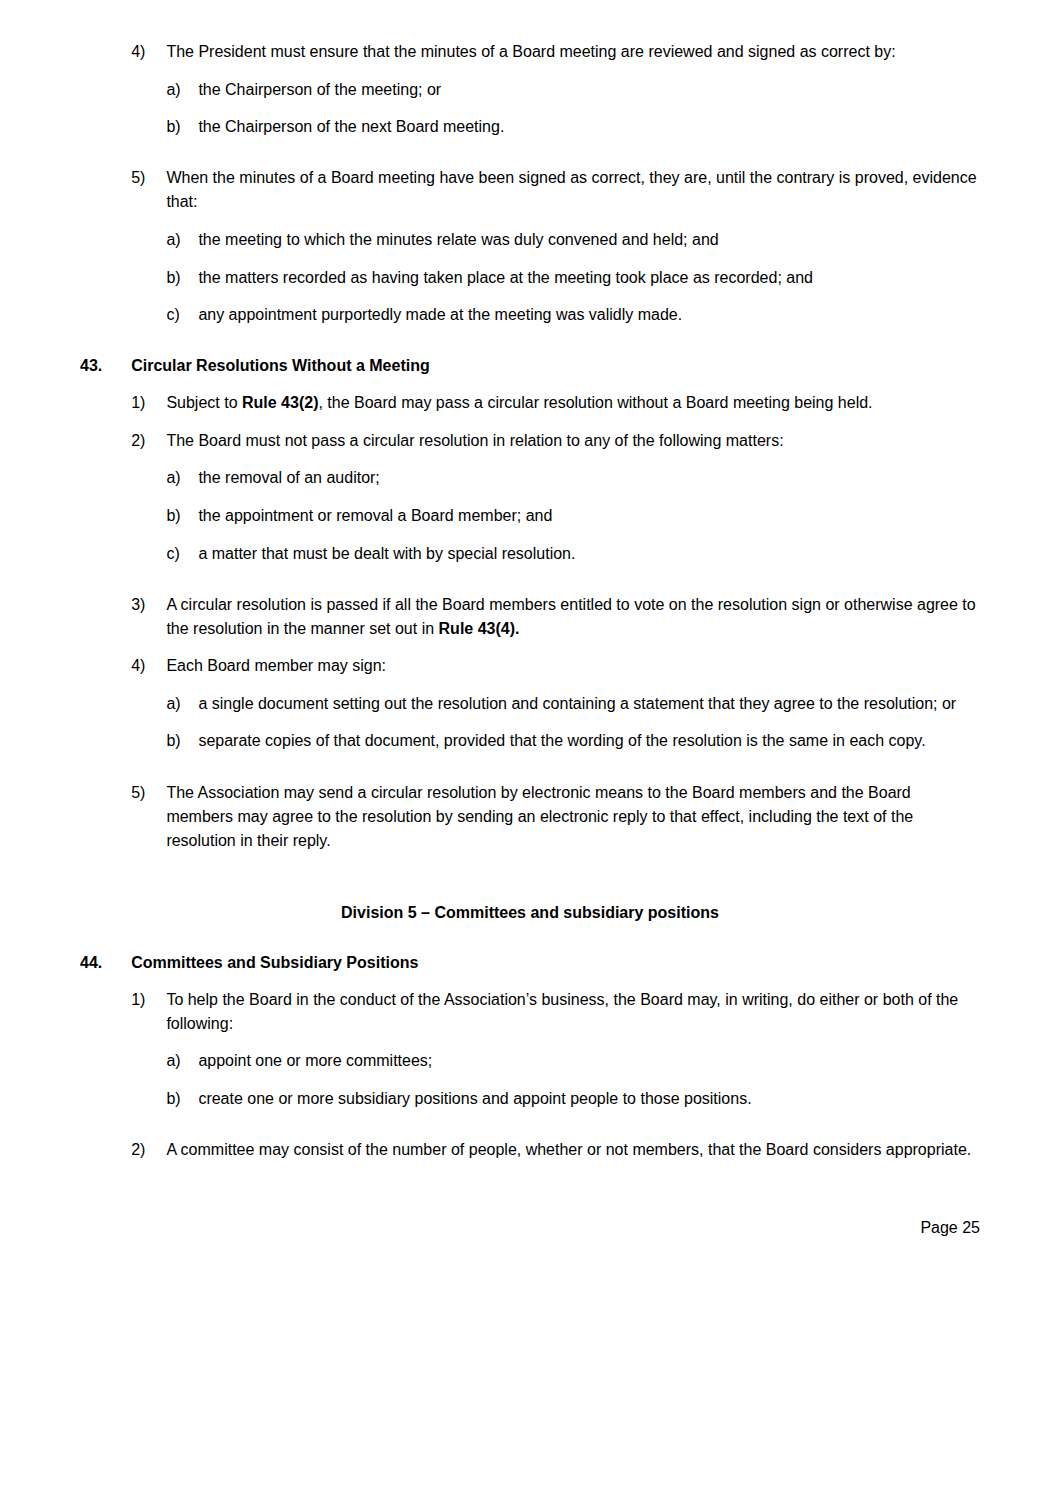4)
The President must ensure that the minutes of a Board meeting are reviewed and signed as correct by:
a)
the Chairperson of the meeting; or
b)
the Chairperson of the next Board meeting.
5)
When the minutes of a Board meeting have been signed as correct, they are, until the contrary is proved, evidence that:
a)
the meeting to which the minutes relate was duly convened and held; and
b)
the matters recorded as having taken place at the meeting took place as recorded; and
c)
any appointment purportedly made at the meeting was validly made.
43.
Circular Resolutions Without a Meeting
1)
Subject to Rule 43(2), the Board may pass a circular resolution without a Board meeting being held.
2)
The Board must not pass a circular resolution in relation to any of the following matters:
a)
the removal of an auditor;
b)
the appointment or removal a Board member; and
c)
a matter that must be dealt with by special resolution.
3)
A circular resolution is passed if all the Board members entitled to vote on the resolution sign or otherwise agree to the resolution in the manner set out in Rule 43(4).
4)
Each Board member may sign:
a)
a single document setting out the resolution and containing a statement that they agree to the resolution; or
b)
separate copies of that document, provided that the wording of the resolution is the same in each copy.
5)
The Association may send a circular resolution by electronic means to the Board members and the Board members may agree to the resolution by sending an electronic reply to that effect, including the text of the resolution in their reply.
Division 5 – Committees and subsidiary positions
44.
Committees and Subsidiary Positions
1)
To help the Board in the conduct of the Association’s business, the Board may, in writing, do either or both of the following:
a)
appoint one or more committees;
b)
create one or more subsidiary positions and appoint people to those positions.
2)
A committee may consist of the number of people, whether or not members, that the Board considers appropriate.
Page 25